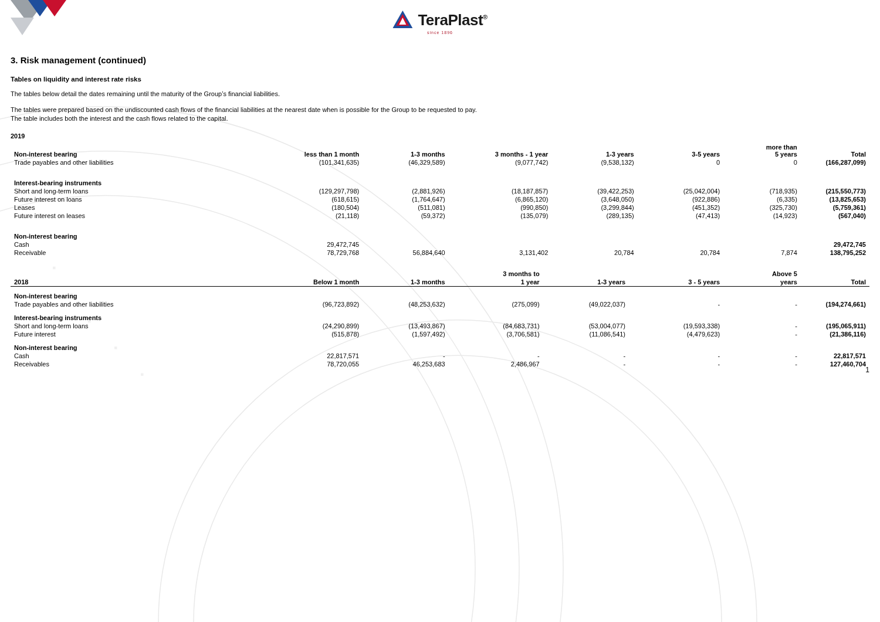TeraPlast®
since 1896
3. Risk management (continued)
Tables on liquidity and interest rate risks
The tables below detail the dates remaining until the maturity of the Group’s financial liabilities.
The tables were prepared based on the undiscounted cash flows of the financial liabilities at the nearest date when is possible for the Group to be requested to pay.
The table includes both the interest and the cash flows related to the capital.
2019
| Non-interest bearing | less than 1 month | 1-3 months | 3 months - 1 year | 1-3 years | 3-5 years | more than 5 years | Total |
| --- | --- | --- | --- | --- | --- | --- | --- |
| Trade payables and other liabilities | (101,341,635) | (46,329,589) | (9,077,742) | (9,538,132) | 0 | 0 | (166,287,099) |
| Interest-bearing instruments | |
| Short and long-term loans | (129,297,798) | (2,881,926) | (18,187,857) | (39,422,253) | (25,042,004) | (718,935) | (215,550,773) |
| Future interest on loans | (618,615) | (1,764,647) | (6,865,120) | (3,648,050) | (922,886) | (6,335) | (13,825,653) |
| Leases | (180,504) | (511,081) | (990,850) | (3,299,844) | (451,352) | (325,730) | (5,759,361) |
| Future interest on leases | (21,118) | (59,372) | (135,079) | (289,135) | (47,413) | (14,923) | (567,040) |
| Non-interest bearing | |
| Cash | 29,472,745 | | | | | | 29,472,745 |
| Receivable | 78,729,768 | 56,884,640 | 3,131,402 | 20,784 | 20,784 | 7,874 | 138,795,252 |
| | | | 3 months to | | | Above 5 | |
| --- | --- | --- | --- | --- | --- | --- | --- |
| 2018 | Below 1 month | 1-3 months | 1 year | 1-3 years | 3 - 5 years | years | Total |
| Non-interest bearing | |
| Trade payables and other liabilities | (96,723,892) | (48,253,632) | (275,099) | (49,022,037) | - | - | (194,274,661) |
| Interest-bearing instruments | |
| Short and long-term loans | (24,290,899) | (13,493,867) | (84,683,731) | (53,004,077) | (19,593,338) | - | (195,065,911) |
| Future interest | (515,878) | (1,597,492) | (3,706,581) | (11,086,541) | (4,479,623) | - | (21,386,116) |
| Non-interest bearing | |
| Cash | 22,817,571 | - | - | - | - | - | 22,817,571 |
| Receivables | 78,720,055 | 46,253,683 | 2,486,967 | - | - | - | 127,460,704 |
1